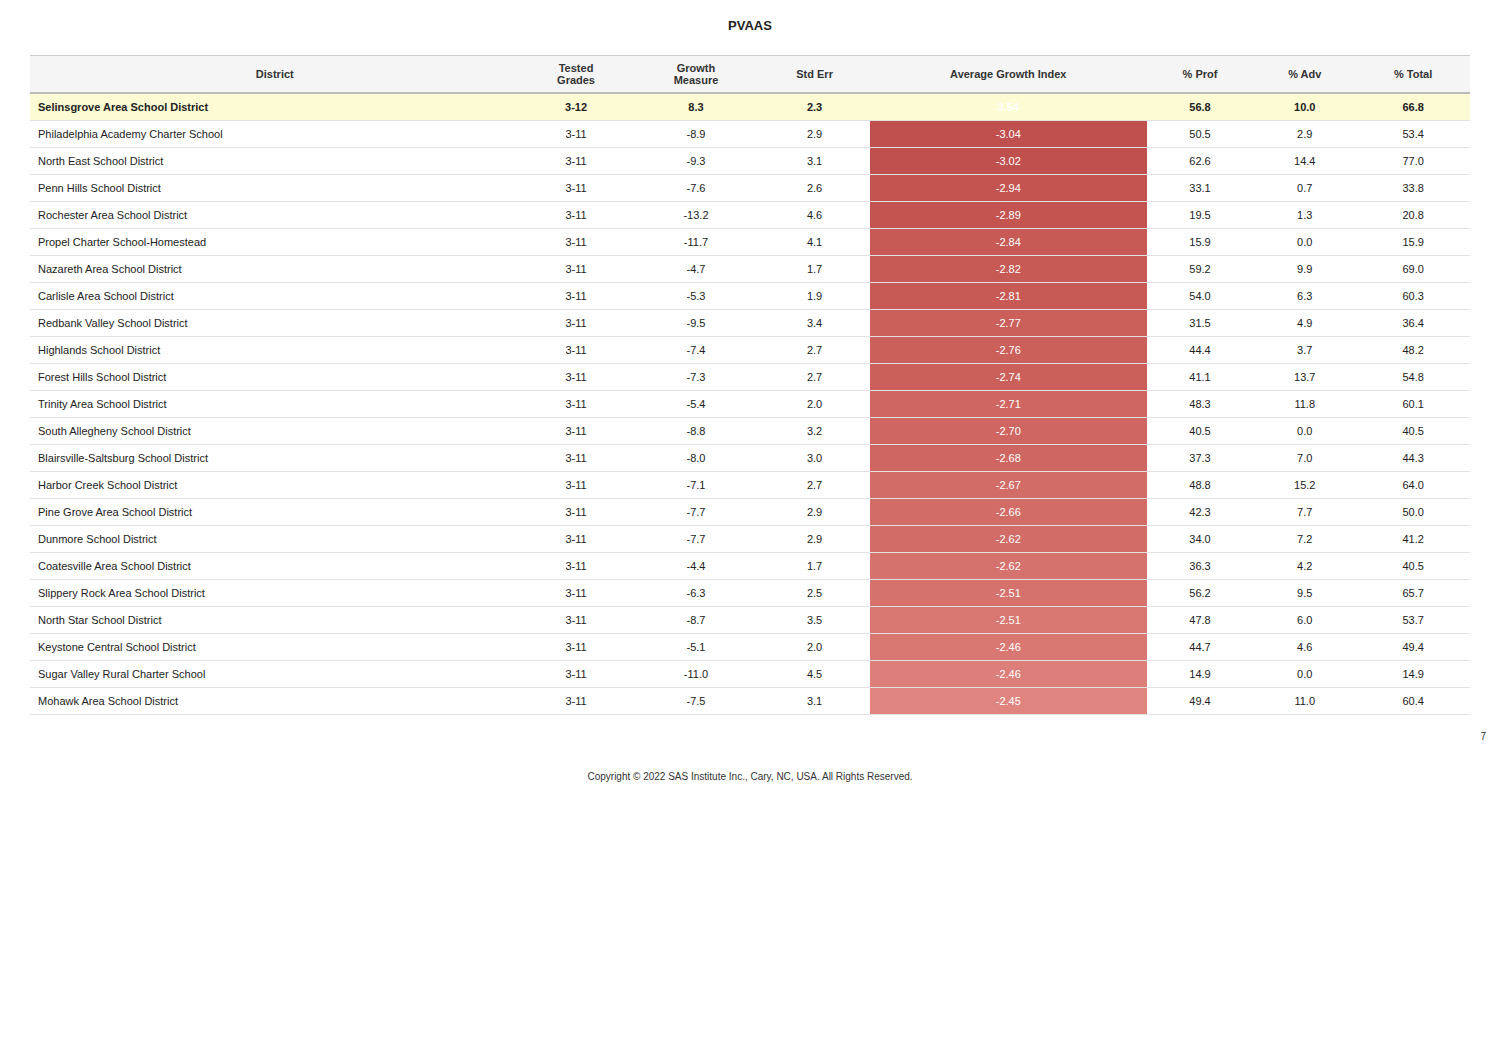PVAAS
| District | Tested Grades | Growth Measure | Std Err | Average Growth Index | % Prof | % Adv | % Total |
| --- | --- | --- | --- | --- | --- | --- | --- |
| Selinsgrove Area School District | 3-12 | 8.3 | 2.3 | 3.54 | 56.8 | 10.0 | 66.8 |
| Philadelphia Academy Charter School | 3-11 | -8.9 | 2.9 | -3.04 | 50.5 | 2.9 | 53.4 |
| North East School District | 3-11 | -9.3 | 3.1 | -3.02 | 62.6 | 14.4 | 77.0 |
| Penn Hills School District | 3-11 | -7.6 | 2.6 | -2.94 | 33.1 | 0.7 | 33.8 |
| Rochester Area School District | 3-11 | -13.2 | 4.6 | -2.89 | 19.5 | 1.3 | 20.8 |
| Propel Charter School-Homestead | 3-11 | -11.7 | 4.1 | -2.84 | 15.9 | 0.0 | 15.9 |
| Nazareth Area School District | 3-11 | -4.7 | 1.7 | -2.82 | 59.2 | 9.9 | 69.0 |
| Carlisle Area School District | 3-11 | -5.3 | 1.9 | -2.81 | 54.0 | 6.3 | 60.3 |
| Redbank Valley School District | 3-11 | -9.5 | 3.4 | -2.77 | 31.5 | 4.9 | 36.4 |
| Highlands School District | 3-11 | -7.4 | 2.7 | -2.76 | 44.4 | 3.7 | 48.2 |
| Forest Hills School District | 3-11 | -7.3 | 2.7 | -2.74 | 41.1 | 13.7 | 54.8 |
| Trinity Area School District | 3-11 | -5.4 | 2.0 | -2.71 | 48.3 | 11.8 | 60.1 |
| South Allegheny School District | 3-11 | -8.8 | 3.2 | -2.70 | 40.5 | 0.0 | 40.5 |
| Blairsville-Saltsburg School District | 3-11 | -8.0 | 3.0 | -2.68 | 37.3 | 7.0 | 44.3 |
| Harbor Creek School District | 3-11 | -7.1 | 2.7 | -2.67 | 48.8 | 15.2 | 64.0 |
| Pine Grove Area School District | 3-11 | -7.7 | 2.9 | -2.66 | 42.3 | 7.7 | 50.0 |
| Dunmore School District | 3-11 | -7.7 | 2.9 | -2.62 | 34.0 | 7.2 | 41.2 |
| Coatesville Area School District | 3-11 | -4.4 | 1.7 | -2.62 | 36.3 | 4.2 | 40.5 |
| Slippery Rock Area School District | 3-11 | -6.3 | 2.5 | -2.51 | 56.2 | 9.5 | 65.7 |
| North Star School District | 3-11 | -8.7 | 3.5 | -2.51 | 47.8 | 6.0 | 53.7 |
| Keystone Central School District | 3-11 | -5.1 | 2.0 | -2.46 | 44.7 | 4.6 | 49.4 |
| Sugar Valley Rural Charter School | 3-11 | -11.0 | 4.5 | -2.46 | 14.9 | 0.0 | 14.9 |
| Mohawk Area School District | 3-11 | -7.5 | 3.1 | -2.45 | 49.4 | 11.0 | 60.4 |
Copyright © 2022 SAS Institute Inc., Cary, NC, USA. All Rights Reserved.
7